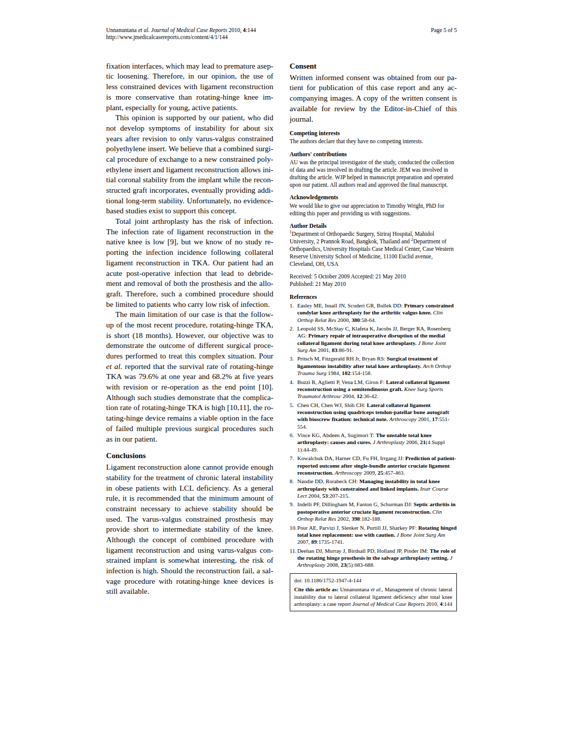Unnanuntana et al. Journal of Medical Case Reports 2010, 4:144 http://www.jmedicalcasereports.com/content/4/1/144
Page 5 of 5
fixation interfaces, which may lead to premature aseptic loosening. Therefore, in our opinion, the use of less constrained devices with ligament reconstruction is more conservative than rotating-hinge knee implant, especially for young, active patients.
This opinion is supported by our patient, who did not develop symptoms of instability for about six years after revision to only varus-valgus constrained polyethylene insert. We believe that a combined surgical procedure of exchange to a new constrained polyethylene insert and ligament reconstruction allows initial coronal stability from the implant while the reconstructed graft incorporates, eventually providing additional long-term stability. Unfortunately, no evidence-based studies exist to support this concept.
Total joint arthroplasty has the risk of infection. The infection rate of ligament reconstruction in the native knee is low [9], but we know of no study reporting the infection incidence following collateral ligament reconstruction in TKA. Our patient had an acute post-operative infection that lead to debridement and removal of both the prosthesis and the allograft. Therefore, such a combined procedure should be limited to patients who carry low risk of infection.
The main limitation of our case is that the follow-up of the most recent procedure, rotating-hinge TKA, is short (18 months). However, our objective was to demonstrate the outcome of different surgical procedures performed to treat this complex situation. Pour et al. reported that the survival rate of rotating-hinge TKA was 79.6% at one year and 68.2% at five years with revision or re-operation as the end point [10]. Although such studies demonstrate that the complication rate of rotating-hinge TKA is high [10,11], the rotating-hinge device remains a viable option in the face of failed multiple previous surgical procedures such as in our patient.
Conclusions
Ligament reconstruction alone cannot provide enough stability for the treatment of chronic lateral instability in obese patients with LCL deficiency. As a general rule, it is recommended that the minimum amount of constraint necessary to achieve stability should be used. The varus-valgus constrained prosthesis may provide short to intermediate stability of the knee. Although the concept of combined procedure with ligament reconstruction and using varus-valgus constrained implant is somewhat interesting, the risk of infection is high. Should the reconstruction fail, a salvage procedure with rotating-hinge knee devices is still available.
Consent
Written informed consent was obtained from our patient for publication of this case report and any accompanying images. A copy of the written consent is available for review by the Editor-in-Chief of this journal.
Competing interests
The authors declare that they have no competing interests.
Authors' contributions
AU was the principal investigator of the study, conducted the collection of data and was involved in drafting the article. JEM was involved in drafting the article. WJP helped in manuscript preparation and operated upon our patient. All authors read and approved the final manuscript.
Acknowledgements
We would like to give our appreciation to Timothy Wright, PhD for editing this paper and providing us with suggestions.
Author Details
1Department of Orthopaedic Surgery, Siriraj Hospital, Mahidol University, 2 Prannok Road, Bangkok, Thailand and 2Department of Orthopaedics, University Hospitals Case Medical Center, Case Western Reserve University School of Medicine, 11100 Euclid avenue, Cleveland, OH, USA
Received: 5 October 2009 Accepted: 21 May 2010
Published: 21 May 2010
References
Easley ME, Insall JN, Scuderi GR, Bullek DD: Primary constrained condylar knee arthroplasty for the arthritic valgus knee. Clin Orthop Relat Res 2000, 380:58-64.
Leopold SS, McStay C, Klafeta K, Jacobs JJ, Berger RA, Rosenberg AG: Primary repair of intraoperative disruption of the medial collateral ligament during total knee arthroplasty. J Bone Joint Surg Am 2001, 83:86-91.
Pritsch M, Fitzgerald RH Jr, Bryan RS: Surgical treatment of ligamentous instability after total knee arthroplasty. Arch Orthop Trauma Surg 1984, 102:154-158.
Buzzi R, Aglietti P, Vena LM, Giron F: Lateral collateral ligament reconstruction using a semitendinosus graft. Knee Surg Sports Traumatol Arthrosc 2004, 12:36-42.
Chen CH, Chen WJ, Shih CH: Lateral collateral ligament reconstruction using quadriceps tendon-patellar bone autograft with bioscrew fixation: technical note. Arthroscopy 2001, 17:551-554.
Vince KG, Abdeen A, Sugimori T: The unstable total knee arthroplasty: causes and cures. J Arthroplasty 2006, 21(4 Suppl 1):44-49.
Kowalchuk DA, Harner CD, Fu FH, Irrgang JJ: Prediction of patient-reported outcome after single-bundle anterior cruciate ligament reconstruction. Arthroscopy 2009, 25:457-463.
Naudie DD, Rorabeck CH: Managing instability in total knee arthroplasty with constrained and linked implants. Instr Course Lect 2004, 53:207-215.
Indelli PF, Dillingham M, Fanton G, Schurman DJ: Septic arthritis in postoperative anterior cruciate ligament reconstruction. Clin Orthop Relat Res 2002, 398:182-188.
Pour AE, Parvizi J, Slenker N, Purtill JJ, Sharkey PF: Rotating hinged total knee replacement: use with caution. J Bone Joint Surg Am 2007, 89:1735-1741.
Deehan DJ, Murray J, Birdsall PD, Holland JP, Pinder IM: The role of the rotating hinge prosthesis in the salvage arthroplasty setting. J Arthroplasty 2008, 23(5):683-688.
doi: 10.1186/1752-1947-4-144
Cite this article as: Unnanuntana et al., Management of chronic lateral instability due to lateral collateral ligament deficiency after total knee arthroplasty: a case report Journal of Medical Case Reports 2010, 4:144